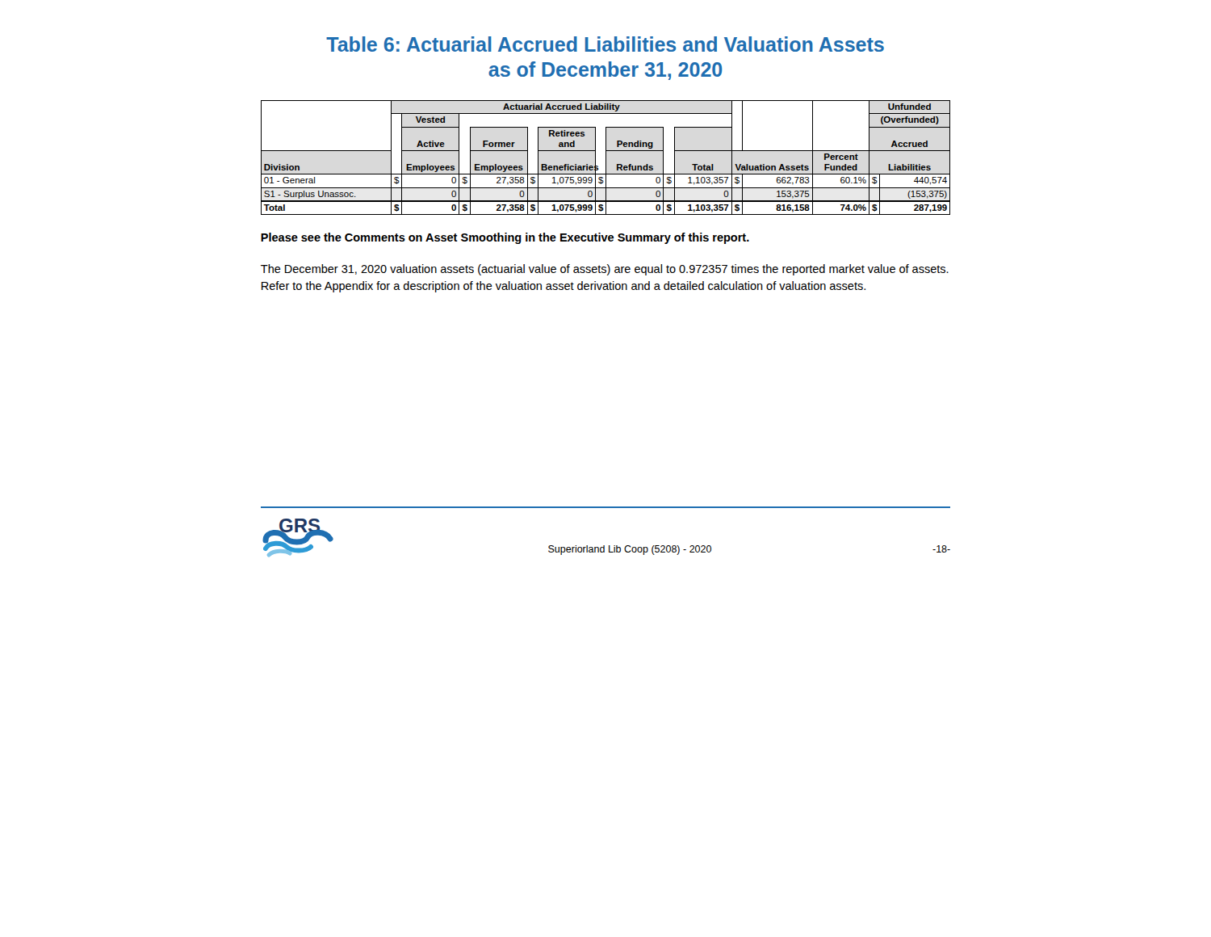Table 6: Actuarial Accrued Liabilities and Valuation Assets
as of December 31, 2020
| | Actuarial Accrued Liability | | | | Unfunded |
| --- | --- | --- | --- | --- | --- |
| | Vested | | | | | | | | | (Overfunded) |
| | Active | | Former | | Retirees and | | Pending | | | Accrued |
| Division | | Employees | | Employees | | Beneficiaries | | Refunds | | Total | Valuation Assets | Percent Funded | Liabilities |
| 01 - General | $ | 0 | $ | 27,358 | $ | 1,075,999 | $ | 0 | $ | 1,103,357 | $ | 662,783 | 60.1% | $ | 440,574 |
| S1 - Surplus Unassoc. | | 0 | | 0 | | 0 | | 0 | | 0 | | 153,375 | | | (153,375) |
| Total | $ | 0 | $ | 27,358 | $ | 1,075,999 | $ | 0 | $ | 1,103,357 | $ | 816,158 | 74.0% | $ | 287,199 |
Please see the Comments on Asset Smoothing in the Executive Summary of this report.
The December 31, 2020 valuation assets (actuarial value of assets) are equal to 0.972357 times the reported market value of assets. Refer to the Appendix for a description of the valuation asset derivation and a detailed calculation of valuation assets.
GRS
Superiorland Lib Coop (5208) - 2020
-18-